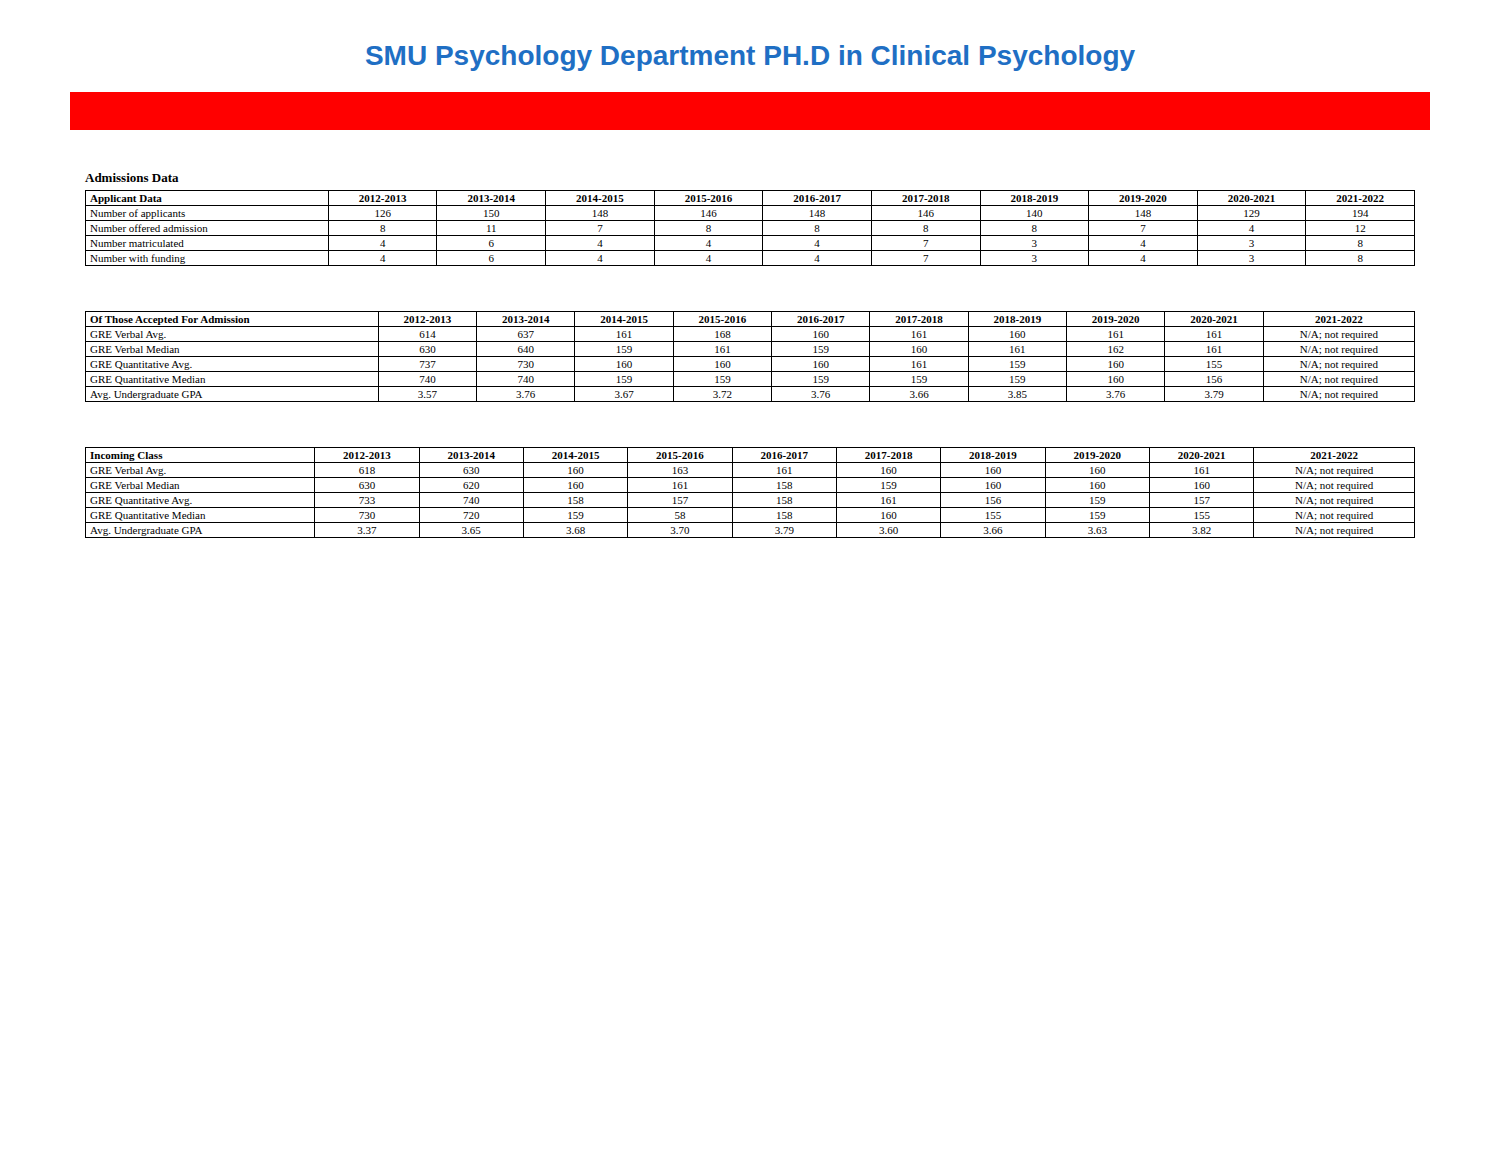SMU Psychology Department PH.D in Clinical Psychology
Admissions Data
| Applicant Data | 2012-2013 | 2013-2014 | 2014-2015 | 2015-2016 | 2016-2017 | 2017-2018 | 2018-2019 | 2019-2020 | 2020-2021 | 2021-2022 |
| --- | --- | --- | --- | --- | --- | --- | --- | --- | --- | --- |
| Number of applicants | 126 | 150 | 148 | 146 | 148 | 146 | 140 | 148 | 129 | 194 |
| Number offered admission | 8 | 11 | 7 | 8 | 8 | 8 | 8 | 7 | 4 | 12 |
| Number matriculated | 4 | 6 | 4 | 4 | 4 | 7 | 3 | 4 | 3 | 8 |
| Number with funding | 4 | 6 | 4 | 4 | 4 | 7 | 3 | 4 | 3 | 8 |
| Of Those Accepted For Admission | 2012-2013 | 2013-2014 | 2014-2015 | 2015-2016 | 2016-2017 | 2017-2018 | 2018-2019 | 2019-2020 | 2020-2021 | 2021-2022 |
| --- | --- | --- | --- | --- | --- | --- | --- | --- | --- | --- |
| GRE Verbal Avg. | 614 | 637 | 161 | 168 | 160 | 161 | 160 | 161 | 161 | N/A; not required |
| GRE Verbal Median | 630 | 640 | 159 | 161 | 159 | 160 | 161 | 162 | 161 | N/A; not required |
| GRE Quantitative Avg. | 737 | 730 | 160 | 160 | 160 | 161 | 159 | 160 | 155 | N/A; not required |
| GRE Quantitative Median | 740 | 740 | 159 | 159 | 159 | 159 | 159 | 160 | 156 | N/A; not required |
| Avg. Undergraduate GPA | 3.57 | 3.76 | 3.67 | 3.72 | 3.76 | 3.66 | 3.85 | 3.76 | 3.79 | N/A; not required |
| Incoming Class | 2012-2013 | 2013-2014 | 2014-2015 | 2015-2016 | 2016-2017 | 2017-2018 | 2018-2019 | 2019-2020 | 2020-2021 | 2021-2022 |
| --- | --- | --- | --- | --- | --- | --- | --- | --- | --- | --- |
| GRE Verbal Avg. | 618 | 630 | 160 | 163 | 161 | 160 | 160 | 160 | 161 | N/A; not required |
| GRE Verbal Median | 630 | 620 | 160 | 161 | 158 | 159 | 160 | 160 | 160 | N/A; not required |
| GRE Quantitative Avg. | 733 | 740 | 158 | 157 | 158 | 161 | 156 | 159 | 157 | N/A; not required |
| GRE Quantitative Median | 730 | 720 | 159 | 58 | 158 | 160 | 155 | 159 | 155 | N/A; not required |
| Avg. Undergraduate GPA | 3.37 | 3.65 | 3.68 | 3.70 | 3.79 | 3.60 | 3.66 | 3.63 | 3.82 | N/A; not required |